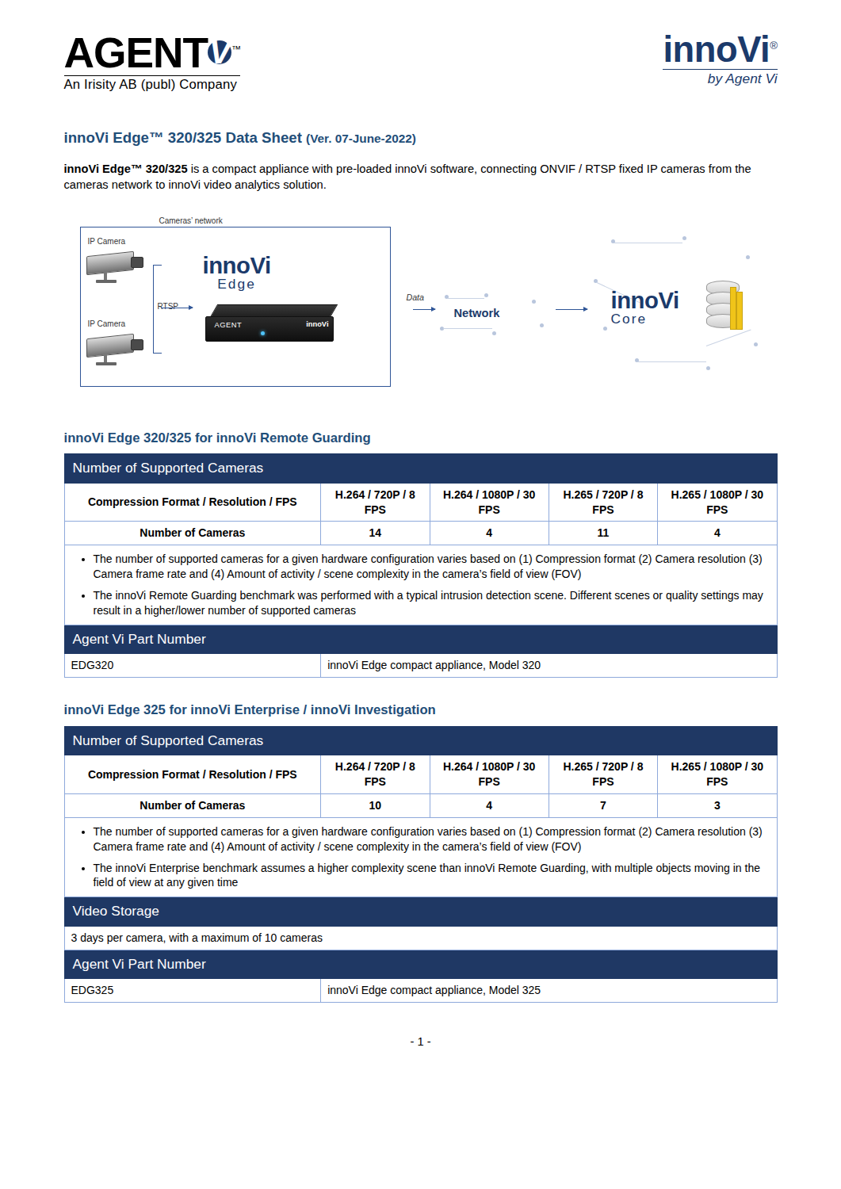AGENTV™
An Irisity AB (publ) Company
innoVi®
by Agent Vi
innoVi Edge™ 320/325 Data Sheet (Ver. 07-June-2022)
innoVi Edge™ 320/325 is a compact appliance with pre-loaded innoVi software, connecting ONVIF / RTSP fixed IP cameras from the cameras network to innoVi video analytics solution.
Cameras’ network
IP Camera
IP Camera
RTSP
innoVi
Edge
AGENT
innoVi
Data
Network
innoVi
Core
innoVi Edge 320/325 for innoVi Remote Guarding
| Number of Supported Cameras |
| Compression Format / Resolution / FPS | H.264 / 720P / 8 FPS | H.264 / 1080P / 30 FPS | H.265 / 720P / 8 FPS | H.265 / 1080P / 30 FPS |
| Number of Cameras | 14 | 4 | 11 | 4 |
| The number of supported cameras for a given hardware configuration varies based on (1) Compression format (2) Camera resolution (3) Camera frame rate and (4) Amount of activity / scene complexity in the camera’s field of view (FOV) The innoVi Remote Guarding benchmark was performed with a typical intrusion detection scene. Different scenes or quality settings may result in a higher/lower number of supported cameras |
| Agent Vi Part Number |
| EDG320 | innoVi Edge compact appliance, Model 320 |
innoVi Edge 325 for innoVi Enterprise / innoVi Investigation
| Number of Supported Cameras |
| Compression Format / Resolution / FPS | H.264 / 720P / 8 FPS | H.264 / 1080P / 30 FPS | H.265 / 720P / 8 FPS | H.265 / 1080P / 30 FPS |
| Number of Cameras | 10 | 4 | 7 | 3 |
| The number of supported cameras for a given hardware configuration varies based on (1) Compression format (2) Camera resolution (3) Camera frame rate and (4) Amount of activity / scene complexity in the camera’s field of view (FOV) The innoVi Enterprise benchmark assumes a higher complexity scene than innoVi Remote Guarding, with multiple objects moving in the field of view at any given time |
| Video Storage |
| 3 days per camera, with a maximum of 10 cameras |
| Agent Vi Part Number |
| EDG325 | innoVi Edge compact appliance, Model 325 |
- 1 -